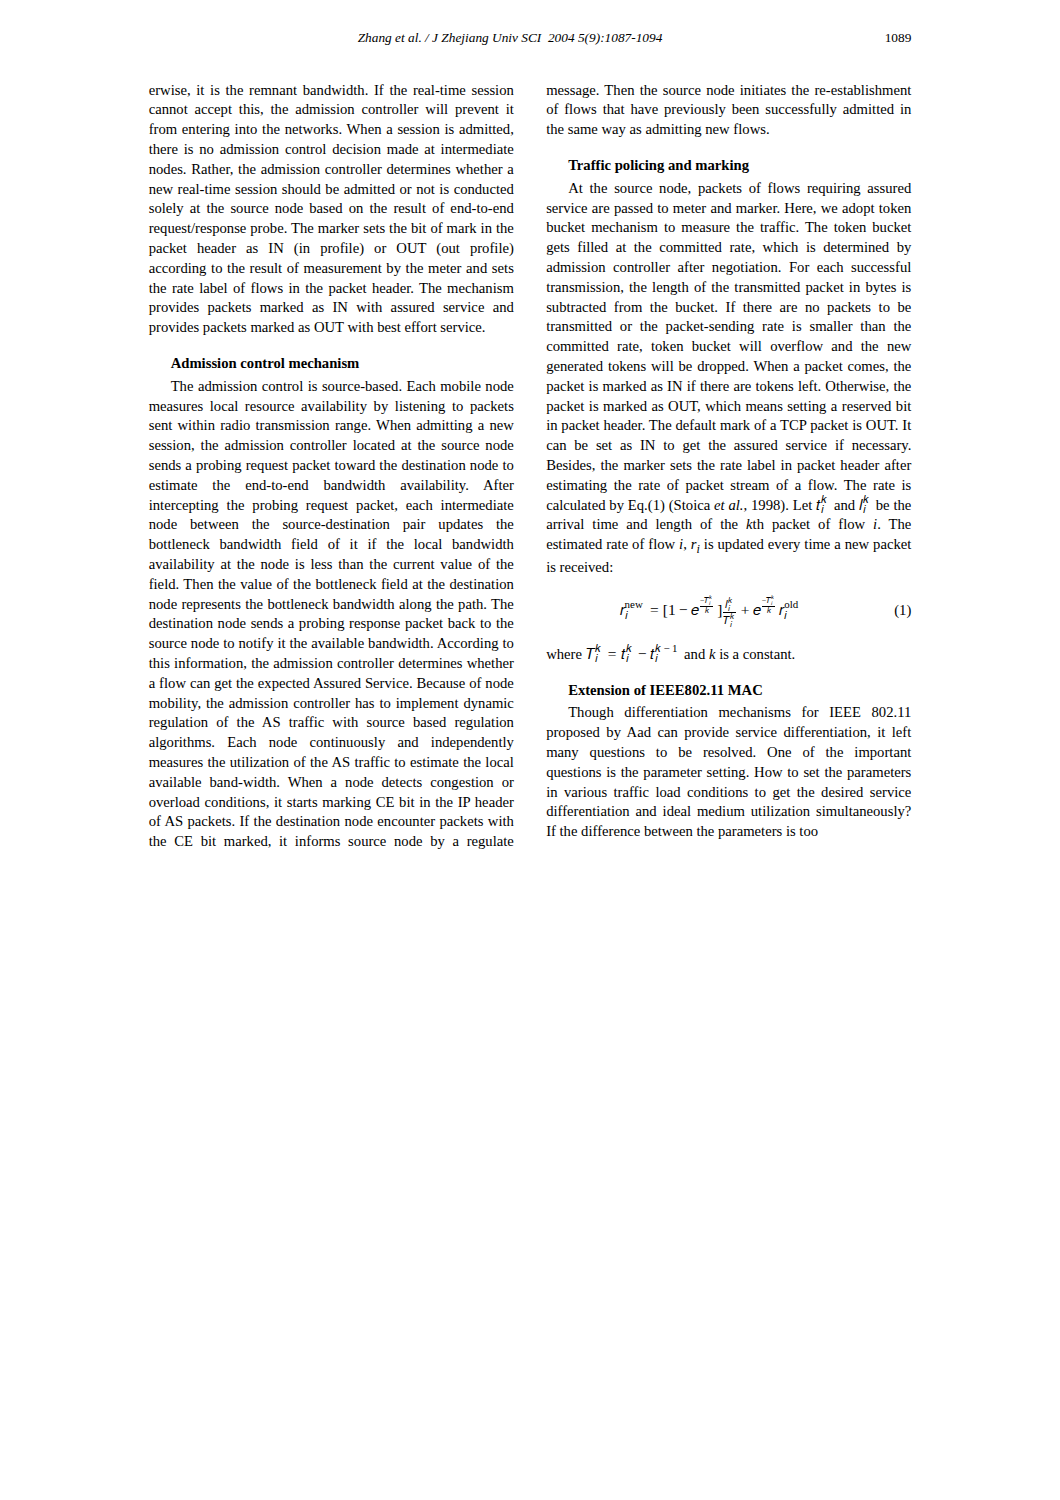Zhang et al. / J Zhejiang Univ SCI 2004 5(9):1087-1094 1089
erwise, it is the remnant bandwidth. If the real-time session cannot accept this, the admission controller will prevent it from entering into the networks. When a session is admitted, there is no admission control decision made at intermediate nodes. Rather, the admission controller determines whether a new real-time session should be admitted or not is conducted solely at the source node based on the result of end-to-end request/response probe. The marker sets the bit of mark in the packet header as IN (in profile) or OUT (out profile) according to the result of measurement by the meter and sets the rate label of flows in the packet header. The mechanism provides packets marked as IN with assured service and provides packets marked as OUT with best effort service.
Admission control mechanism
The admission control is source-based. Each mobile node measures local resource availability by listening to packets sent within radio transmission range. When admitting a new session, the admission controller located at the source node sends a probing request packet toward the destination node to estimate the end-to-end bandwidth availability. After intercepting the probing request packet, each intermediate node between the source-destination pair updates the bottleneck bandwidth field of it if the local bandwidth availability at the node is less than the current value of the field. Then the value of the bottleneck field at the destination node represents the bottleneck bandwidth along the path. The destination node sends a probing response packet back to the source node to notify it the available bandwidth. According to this information, the admission controller determines whether a flow can get the expected Assured Service. Because of node mobility, the admission controller has to implement dynamic regulation of the AS traffic with source based regulation algorithms. Each node continuously and independently measures the utilization of the AS traffic to estimate the local available band-width. When a node detects congestion or overload conditions, it starts marking CE bit in the IP header of AS packets. If the destination node encounter packets with the CE bit marked, it informs source node by a regulate message. Then the source node initiates the re-establishment of flows that have previously been successfully admitted in the same way as admitting new flows.
Traffic policing and marking
At the source node, packets of flows requiring assured service are passed to meter and marker. Here, we adopt token bucket mechanism to measure the traffic. The token bucket gets filled at the committed rate, which is determined by admission controller after negotiation. For each successful transmission, the length of the transmitted packet in bytes is subtracted from the bucket. If there are no packets to be transmitted or the packet-sending rate is smaller than the committed rate, token bucket will overflow and the new generated tokens will be dropped. When a packet comes, the packet is marked as IN if there are tokens left. Otherwise, the packet is marked as OUT, which means setting a reserved bit in packet header. The default mark of a TCP packet is OUT. It can be set as IN to get the assured service if necessary. Besides, the marker sets the rate label in packet header after estimating the rate of packet stream of a flow. The rate is calculated by Eq.(1) (Stoica et al., 1998). Let tik and lik be the arrival time and length of the kth packet of flow i. The estimated rate of flow i, ri is updated every time a new packet is received:
rinew = [1− e−Tikk ] likTik + e−Tikk riold (1)
where Tik=tik−tik−1 and k is a constant.
Extension of IEEE802.11 MAC
Though differentiation mechanisms for IEEE 802.11 proposed by Aad can provide service differentiation, it left many questions to be resolved. One of the important questions is the parameter setting. How to set the parameters in various traffic load conditions to get the desired service differentiation and ideal medium utilization simultaneously? If the difference between the parameters is too